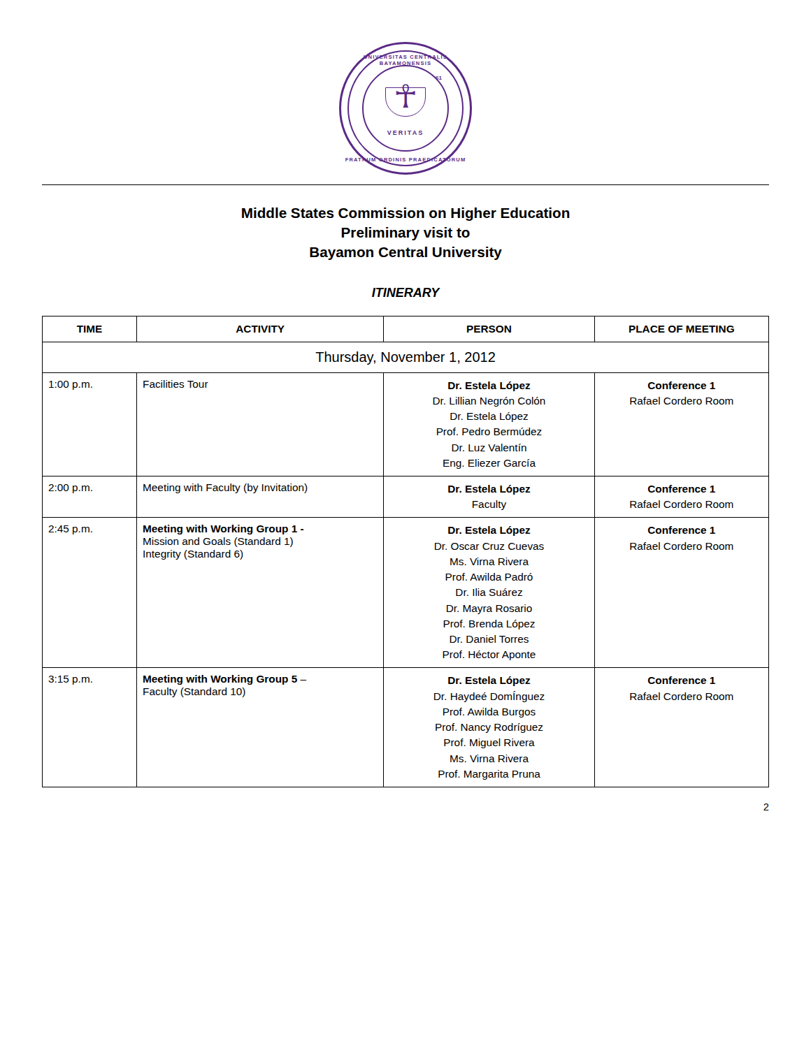Universitas Centralis Bayamonensis
1961
☥
VERITAS
Fratrum Ordinis Praedicatorum
Middle States Commission on Higher Education
Preliminary visit to
Bayamon Central University
ITINERARY
| Thursday, November 1, 2012 |
| TIME | ACTIVITY | PERSON | PLACE OF MEETING |
| 1:00 p.m. | Facilities Tour | Dr. Estela López Dr. Lillian Negrón Colón Dr. Estela López Prof. Pedro Bermúdez Dr. Luz Valentín Eng. Eliezer García | Conference 1 Rafael Cordero Room |
| 2:00 p.m. | Meeting with Faculty (by Invitation) | Dr. Estela López Faculty | Conference 1 Rafael Cordero Room |
| 2:45 p.m. | Meeting with Working Group 1 - Mission and Goals (Standard 1) Integrity (Standard 6) | Dr. Estela López Dr. Oscar Cruz Cuevas Ms. Virna Rivera Prof. Awilda Padró Dr. Ilia Suárez Dr. Mayra Rosario Prof. Brenda López Dr. Daniel Torres Prof. Héctor Aponte | Conference 1 Rafael Cordero Room |
| 3:15 p.m. | Meeting with Working Group 5 – Faculty (Standard 10) | Dr. Estela López Dr. Haydeé DomÍnguez Prof. Awilda Burgos Prof. Nancy Rodríguez Prof. Miguel Rivera Ms. Virna Rivera Prof. Margarita Pruna | Conference 1 Rafael Cordero Room |
2